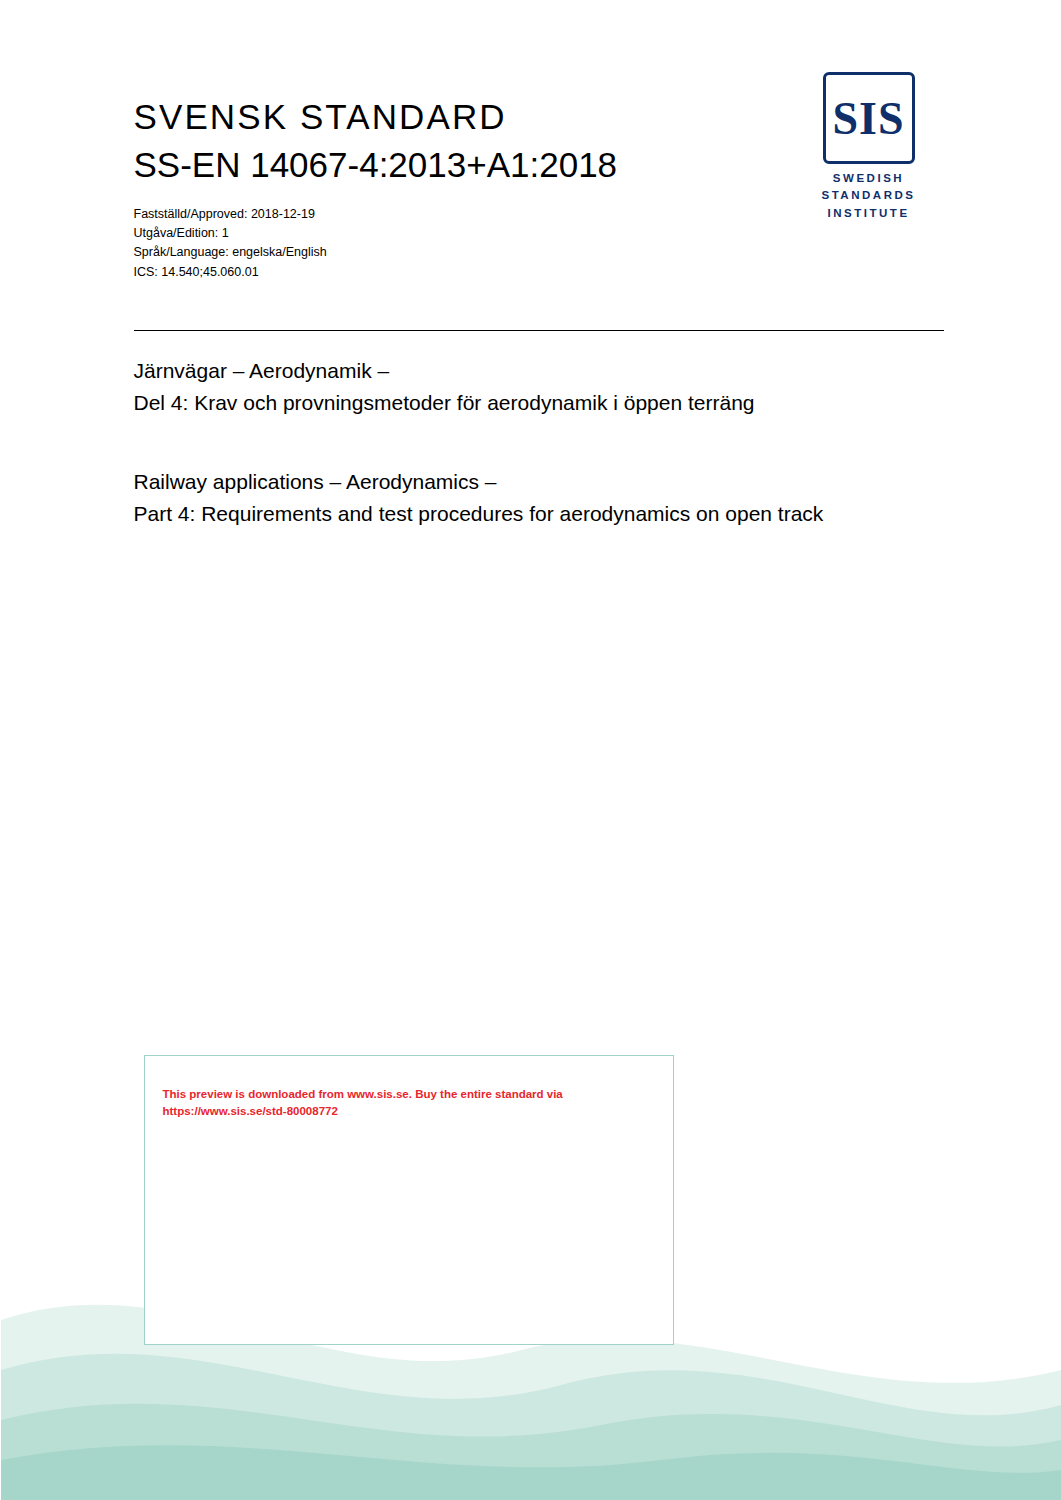SVENSK STANDARD
SS-EN 14067-4:2013+A1:2018
Fastställd/Approved: 2018-12-19
Utgåva/Edition: 1
Språk/Language: engelska/English
ICS: 14.540;45.060.01
SIS
Swedish
Standards
Institute
Järnvägar – Aerodynamik –
Del 4: Krav och provningsmetoder för aerodynamik i öppen terräng
Railway applications – Aerodynamics –
Part 4: Requirements and test procedures for aerodynamics on open track
This preview is downloaded from www.sis.se. Buy the entire standard via https://www.sis.se/std-80008772